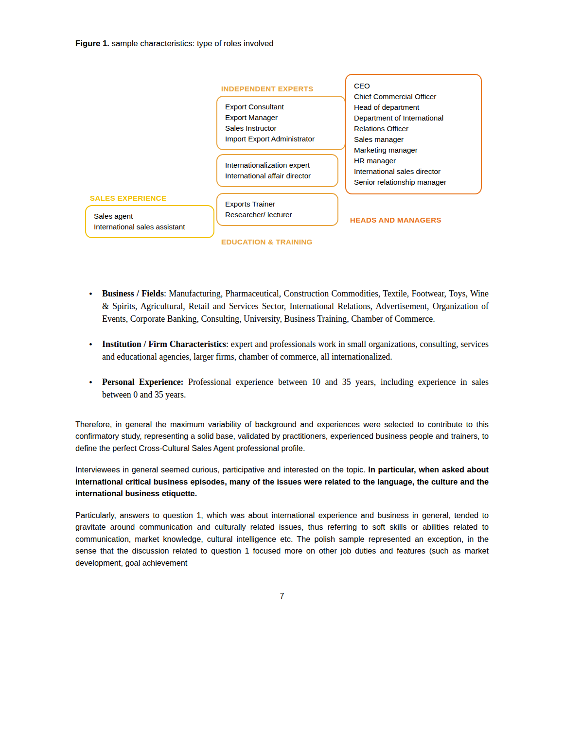Figure 1. sample characteristics: type of roles involved
INDEPENDENT EXPERTS HEADS AND MANAGERS SALES EXPERIENCE EDUCATION & TRAINING
Export Consultant
Export Manager
Sales Instructor
Import Export Administrator
Internationalization expert
International affair director
Exports Trainer
Researcher/ lecturer
Sales agent
International sales assistant
CEO
Chief Commercial Officer
Head of department
Department of International Relations Officer
Sales manager
Marketing manager
HR manager
International sales director
Senior relationship manager
Business / Fields: Manufacturing, Pharmaceutical, Construction Commodities, Textile, Footwear, Toys, Wine & Spirits, Agricultural, Retail and Services Sector, International Relations, Advertisement, Organization of Events, Corporate Banking, Consulting, University, Business Training, Chamber of Commerce.
Institution / Firm Characteristics: expert and professionals work in small organizations, consulting, services and educational agencies, larger firms, chamber of commerce, all internationalized.
Personal Experience: Professional experience between 10 and 35 years, including experience in sales between 0 and 35 years.
Therefore, in general the maximum variability of background and experiences were selected to contribute to this confirmatory study, representing a solid base, validated by practitioners, experienced business people and trainers, to define the perfect Cross-Cultural Sales Agent professional profile.
Interviewees in general seemed curious, participative and interested on the topic. In particular, when asked about international critical business episodes, many of the issues were related to the language, the culture and the international business etiquette.
Particularly, answers to question 1, which was about international experience and business in general, tended to gravitate around communication and culturally related issues, thus referring to soft skills or abilities related to communication, market knowledge, cultural intelligence etc. The polish sample represented an exception, in the sense that the discussion related to question 1 focused more on other job duties and features (such as market development, goal achievement
7